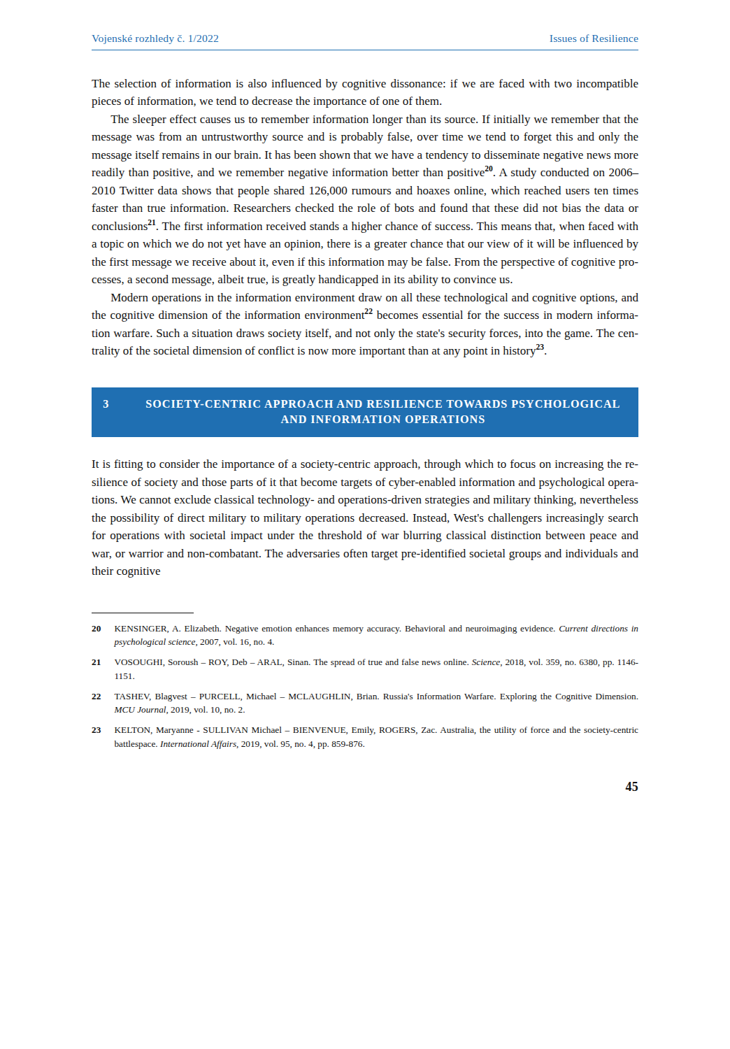Vojenské rozhledy č. 1/2022 Issues of Resilience
The selection of information is also influenced by cognitive dissonance: if we are faced with two incompatible pieces of information, we tend to decrease the importance of one of them.
The sleeper effect causes us to remember information longer than its source. If initially we remember that the message was from an untrustworthy source and is probably false, over time we tend to forget this and only the message itself remains in our brain. It has been shown that we have a tendency to disseminate negative news more readily than positive, and we remember negative information better than positive20. A study conducted on 2006–2010 Twitter data shows that people shared 126,000 rumours and hoaxes online, which reached users ten times faster than true information. Researchers checked the role of bots and found that these did not bias the data or conclusions21. The first information received stands a higher chance of success. This means that, when faced with a topic on which we do not yet have an opinion, there is a greater chance that our view of it will be influenced by the first message we receive about it, even if this information may be false. From the perspective of cognitive processes, a second message, albeit true, is greatly handicapped in its ability to convince us.
Modern operations in the information environment draw on all these technological and cognitive options, and the cognitive dimension of the information environment22 becomes essential for the success in modern information warfare. Such a situation draws society itself, and not only the state's security forces, into the game. The centrality of the societal dimension of conflict is now more important than at any point in history23.
3 Society-centric approach and resilience towards psychological and information operations
It is fitting to consider the importance of a society-centric approach, through which to focus on increasing the resilience of society and those parts of it that become targets of cyber-enabled information and psychological operations. We cannot exclude classical technology- and operations-driven strategies and military thinking, nevertheless the possibility of direct military to military operations decreased. Instead, West's challengers increasingly search for operations with societal impact under the threshold of war blurring classical distinction between peace and war, or warrior and non-combatant. The adversaries often target pre-identified societal groups and individuals and their cognitive
20 KENSINGER, A. Elizabeth. Negative emotion enhances memory accuracy. Behavioral and neuroimaging evidence. Current directions in psychological science, 2007, vol. 16, no. 4.
21 VOSOUGHI, Soroush – ROY, Deb – ARAL, Sinan. The spread of true and false news online. Science, 2018, vol. 359, no. 6380, pp. 1146-1151.
22 TASHEV, Blagvest – PURCELL, Michael – MCLAUGHLIN, Brian. Russia's Information Warfare. Exploring the Cognitive Dimension. MCU Journal, 2019, vol. 10, no. 2.
23 KELTON, Maryanne - SULLIVAN Michael – BIENVENUE, Emily, ROGERS, Zac. Australia, the utility of force and the society-centric battlespace. International Affairs, 2019, vol. 95, no. 4, pp. 859-876.
45